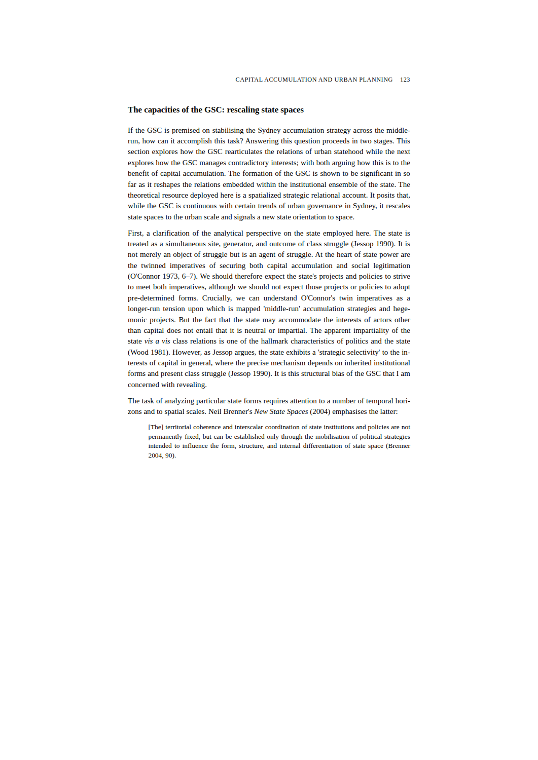CAPITAL ACCUMULATION AND URBAN PLANNING 123
The capacities of the GSC: rescaling state spaces
If the GSC is premised on stabilising the Sydney accumulation strategy across the middle-run, how can it accomplish this task? Answering this question proceeds in two stages. This section explores how the GSC rearticulates the relations of urban statehood while the next explores how the GSC manages contradictory interests; with both arguing how this is to the benefit of capital accumulation. The formation of the GSC is shown to be significant in so far as it reshapes the relations embedded within the institutional ensemble of the state. The theoretical resource deployed here is a spatialized strategic relational account. It posits that, while the GSC is continuous with certain trends of urban governance in Sydney, it rescales state spaces to the urban scale and signals a new state orientation to space.
First, a clarification of the analytical perspective on the state employed here. The state is treated as a simultaneous site, generator, and outcome of class struggle (Jessop 1990). It is not merely an object of struggle but is an agent of struggle. At the heart of state power are the twinned imperatives of securing both capital accumulation and social legitimation (O'Connor 1973, 6–7). We should therefore expect the state's projects and policies to strive to meet both imperatives, although we should not expect those projects or policies to adopt pre-determined forms. Crucially, we can understand O'Connor's twin imperatives as a longer-run tension upon which is mapped 'middle-run' accumulation strategies and hegemonic projects. But the fact that the state may accommodate the interests of actors other than capital does not entail that it is neutral or impartial. The apparent impartiality of the state vis a vis class relations is one of the hallmark characteristics of politics and the state (Wood 1981). However, as Jessop argues, the state exhibits a 'strategic selectivity' to the interests of capital in general, where the precise mechanism depends on inherited institutional forms and present class struggle (Jessop 1990). It is this structural bias of the GSC that I am concerned with revealing.
The task of analyzing particular state forms requires attention to a number of temporal horizons and to spatial scales. Neil Brenner's New State Spaces (2004) emphasises the latter:
[The] territorial coherence and interscalar coordination of state institutions and policies are not permanently fixed, but can be established only through the mobilisation of political strategies intended to influence the form, structure, and internal differentiation of state space (Brenner 2004, 90).